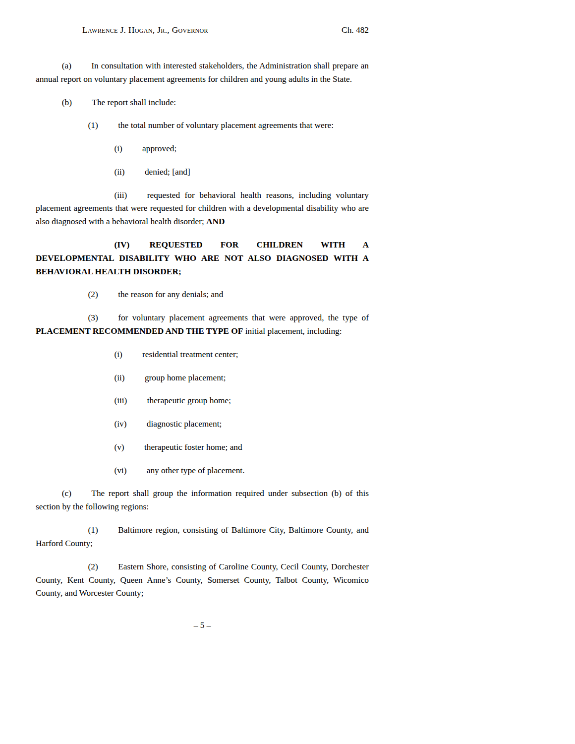Lawrence J. Hogan, Jr., Governor Ch. 482
(a) In consultation with interested stakeholders, the Administration shall prepare an annual report on voluntary placement agreements for children and young adults in the State.
(b) The report shall include:
(1) the total number of voluntary placement agreements that were:
(i) approved;
(ii) denied; [and]
(iii) requested for behavioral health reasons, including voluntary placement agreements that were requested for children with a developmental disability who are also diagnosed with a behavioral health disorder; AND
(IV) REQUESTED FOR CHILDREN WITH A DEVELOPMENTAL DISABILITY WHO ARE NOT ALSO DIAGNOSED WITH A BEHAVIORAL HEALTH DISORDER;
(2) the reason for any denials; and
(3) for voluntary placement agreements that were approved, the type of PLACEMENT RECOMMENDED AND THE TYPE OF initial placement, including:
(i) residential treatment center;
(ii) group home placement;
(iii) therapeutic group home;
(iv) diagnostic placement;
(v) therapeutic foster home; and
(vi) any other type of placement.
(c) The report shall group the information required under subsection (b) of this section by the following regions:
(1) Baltimore region, consisting of Baltimore City, Baltimore County, and Harford County;
(2) Eastern Shore, consisting of Caroline County, Cecil County, Dorchester County, Kent County, Queen Anne’s County, Somerset County, Talbot County, Wicomico County, and Worcester County;
– 5 –